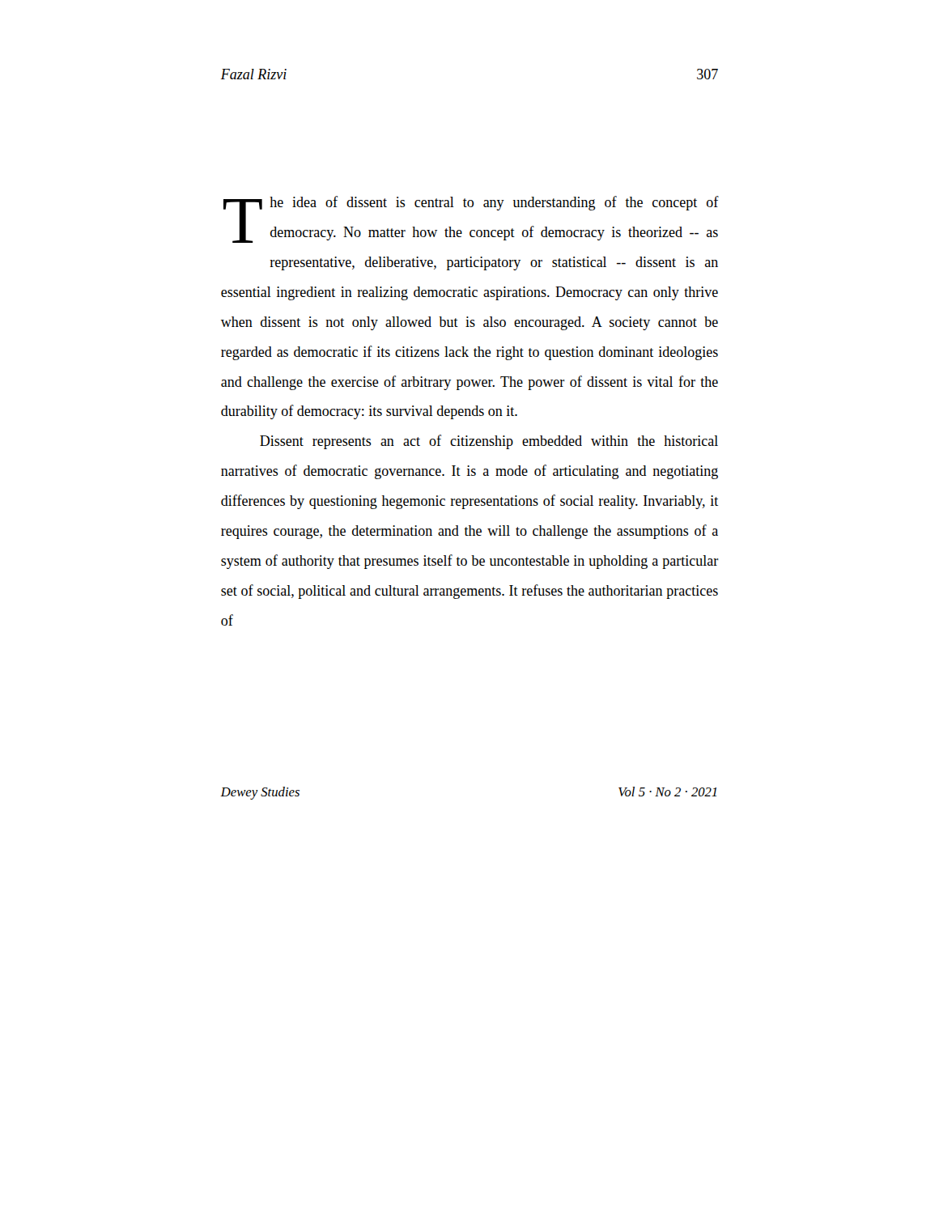Fazal Rizvi 307
The idea of dissent is central to any understanding of the concept of democracy. No matter how the concept of democracy is theorized -- as representative, deliberative, participatory or statistical -- dissent is an essential ingredient in realizing democratic aspirations. Democracy can only thrive when dissent is not only allowed but is also encouraged. A society cannot be regarded as democratic if its citizens lack the right to question dominant ideologies and challenge the exercise of arbitrary power. The power of dissent is vital for the durability of democracy: its survival depends on it.
Dissent represents an act of citizenship embedded within the historical narratives of democratic governance. It is a mode of articulating and negotiating differences by questioning hegemonic representations of social reality. Invariably, it requires courage, the determination and the will to challenge the assumptions of a system of authority that presumes itself to be uncontestable in upholding a particular set of social, political and cultural arrangements. It refuses the authoritarian practices of
Dewey Studies Vol 5 · No 2 · 2021